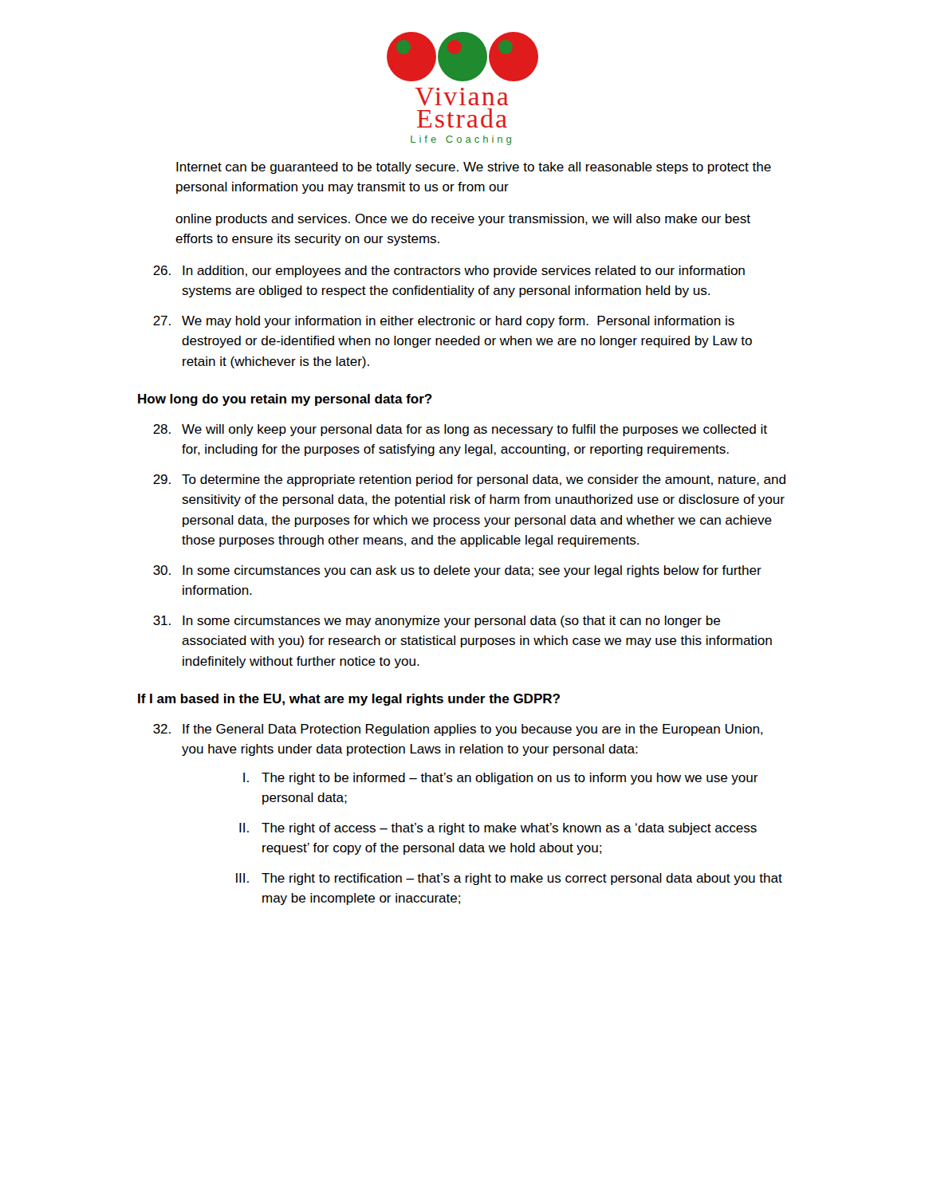VivianaEstrada
Life Coaching
Internet can be guaranteed to be totally secure. We strive to take all reasonable steps to protect the personal information you may transmit to us or from our
online products and services. Once we do receive your transmission, we will also make our best efforts to ensure its security on our systems.
In addition, our employees and the contractors who provide services related to our information systems are obliged to respect the confidentiality of any personal information held by us.
We may hold your information in either electronic or hard copy form. Personal information is destroyed or de-identified when no longer needed or when we are no longer required by Law to retain it (whichever is the later).
How long do you retain my personal data for?
We will only keep your personal data for as long as necessary to fulfil the purposes we collected it for, including for the purposes of satisfying any legal, accounting, or reporting requirements.
To determine the appropriate retention period for personal data, we consider the amount, nature, and sensitivity of the personal data, the potential risk of harm from unauthorized use or disclosure of your personal data, the purposes for which we process your personal data and whether we can achieve those purposes through other means, and the applicable legal requirements.
In some circumstances you can ask us to delete your data; see your legal rights below for further information.
In some circumstances we may anonymize your personal data (so that it can no longer be associated with you) for research or statistical purposes in which case we may use this information indefinitely without further notice to you.
If I am based in the EU, what are my legal rights under the GDPR?
If the General Data Protection Regulation applies to you because you are in the European Union, you have rights under data protection Laws in relation to your personal data:
The right to be informed – that’s an obligation on us to inform you how we use your personal data;
The right of access – that’s a right to make what’s known as a ‘data subject access request’ for copy of the personal data we hold about you;
The right to rectification – that’s a right to make us correct personal data about you that may be incomplete or inaccurate;